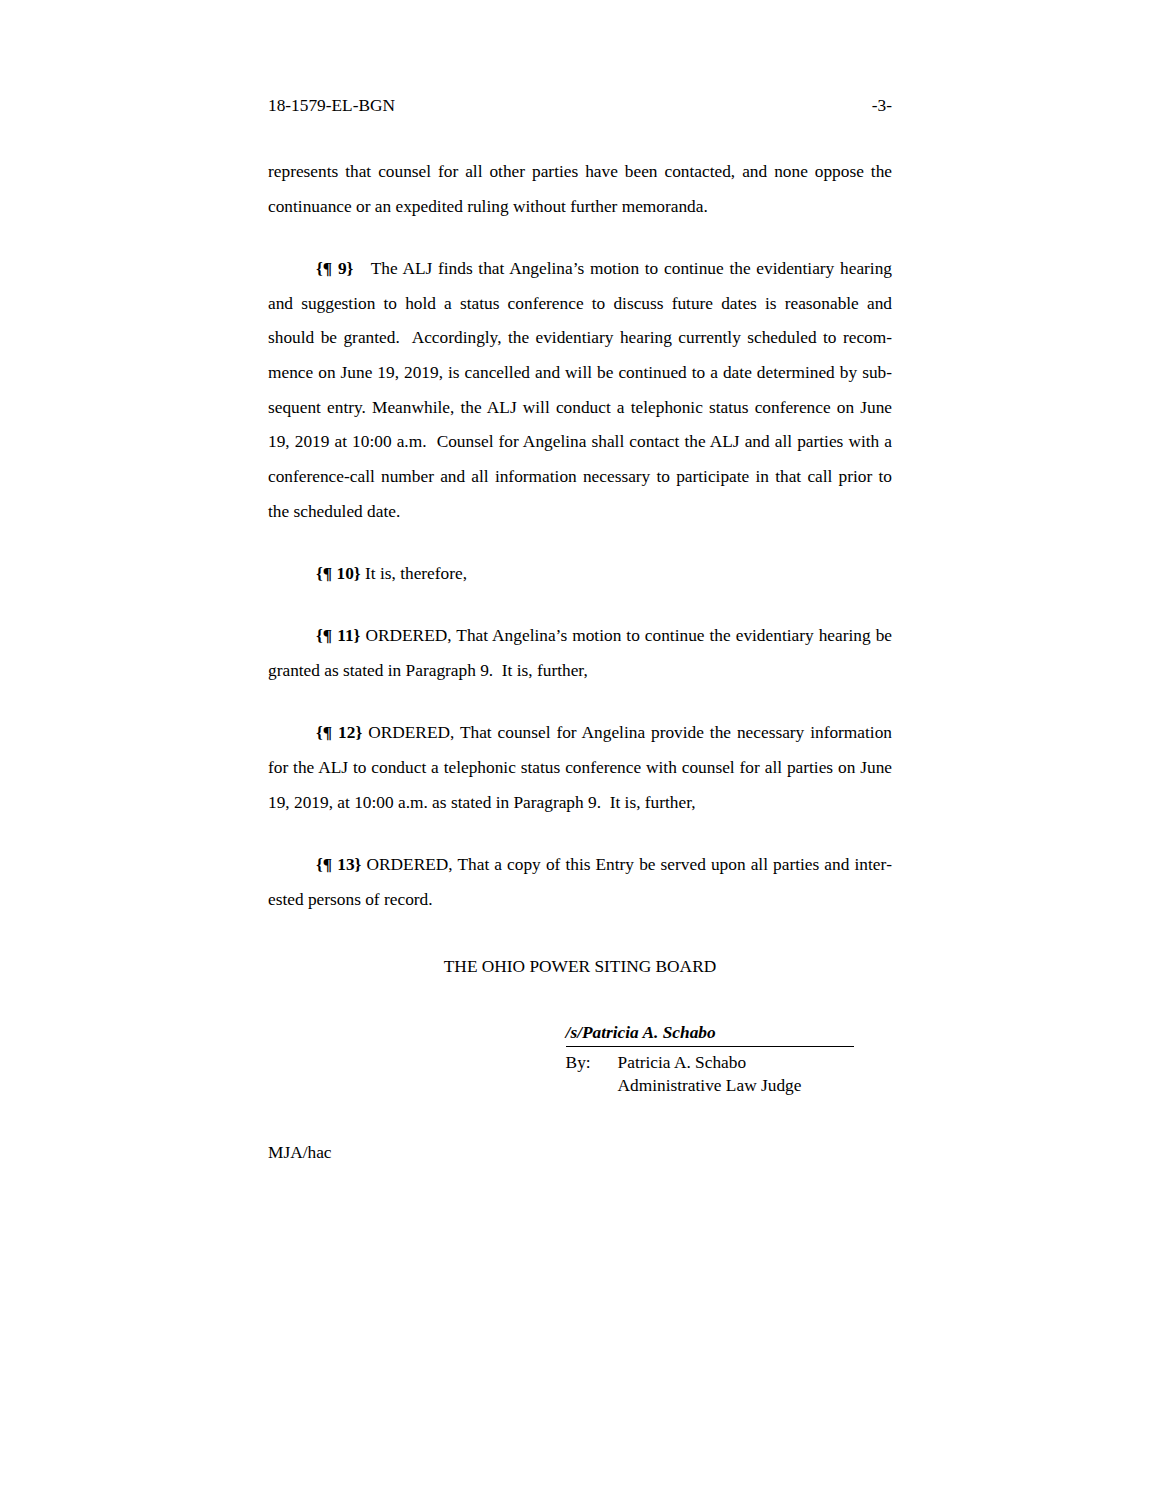18-1579-EL-BGN -3-
represents that counsel for all other parties have been contacted, and none oppose the continuance or an expedited ruling without further memoranda.
{¶ 9} The ALJ finds that Angelina’s motion to continue the evidentiary hearing and suggestion to hold a status conference to discuss future dates is reasonable and should be granted. Accordingly, the evidentiary hearing currently scheduled to recommence on June 19, 2019, is cancelled and will be continued to a date determined by subsequent entry. Meanwhile, the ALJ will conduct a telephonic status conference on June 19, 2019 at 10:00 a.m. Counsel for Angelina shall contact the ALJ and all parties with a conference-call number and all information necessary to participate in that call prior to the scheduled date.
{¶ 10} It is, therefore,
{¶ 11} ORDERED, That Angelina’s motion to continue the evidentiary hearing be granted as stated in Paragraph 9. It is, further,
{¶ 12} ORDERED, That counsel for Angelina provide the necessary information for the ALJ to conduct a telephonic status conference with counsel for all parties on June 19, 2019, at 10:00 a.m. as stated in Paragraph 9. It is, further,
{¶ 13} ORDERED, That a copy of this Entry be served upon all parties and interested persons of record.
THE OHIO POWER SITING BOARD
/s/Patricia A. Schabo
By: Patricia A. Schabo
Administrative Law Judge
MJA/hac